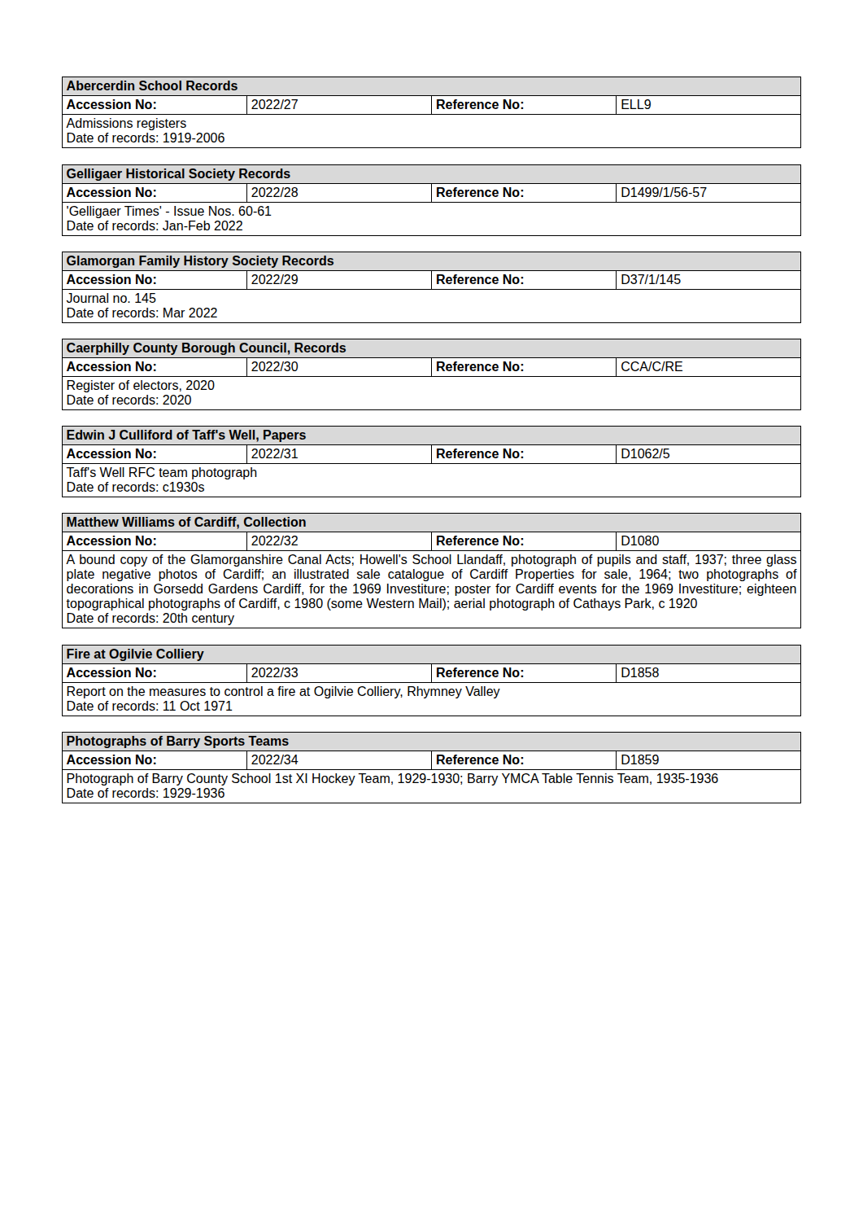| Abercerdin School Records |
| Accession No: | 2022/27 | Reference No: | ELL9 |
| Admissions registers Date of records: 1919-2006 |
| Gelligaer Historical Society Records |
| Accession No: | 2022/28 | Reference No: | D1499/1/56-57 |
| 'Gelligaer Times' - Issue Nos. 60-61 Date of records: Jan-Feb 2022 |
| Glamorgan Family History Society Records |
| Accession No: | 2022/29 | Reference No: | D37/1/145 |
| Journal no. 145 Date of records: Mar 2022 |
| Caerphilly County Borough Council, Records |
| Accession No: | 2022/30 | Reference No: | CCA/C/RE |
| Register of electors, 2020 Date of records: 2020 |
| Edwin J Culliford of Taff's Well, Papers |
| Accession No: | 2022/31 | Reference No: | D1062/5 |
| Taff's Well RFC team photograph Date of records: c1930s |
| Matthew Williams of Cardiff, Collection |
| Accession No: | 2022/32 | Reference No: | D1080 |
| A bound copy of the Glamorganshire Canal Acts; Howell's School Llandaff, photograph of pupils and staff, 1937; three glass plate negative photos of Cardiff; an illustrated sale catalogue of Cardiff Properties for sale, 1964; two photographs of decorations in Gorsedd Gardens Cardiff, for the 1969 Investiture; poster for Cardiff events for the 1969 Investiture; eighteen topographical photographs of Cardiff, c 1980 (some Western Mail); aerial photograph of Cathays Park, c 1920 Date of records: 20th century |
| Fire at Ogilvie Colliery |
| Accession No: | 2022/33 | Reference No: | D1858 |
| Report on the measures to control a fire at Ogilvie Colliery, Rhymney Valley Date of records: 11 Oct 1971 |
| Photographs of Barry Sports Teams |
| Accession No: | 2022/34 | Reference No: | D1859 |
| Photograph of Barry County School 1st XI Hockey Team, 1929-1930; Barry YMCA Table Tennis Team, 1935-1936 Date of records: 1929-1936 |